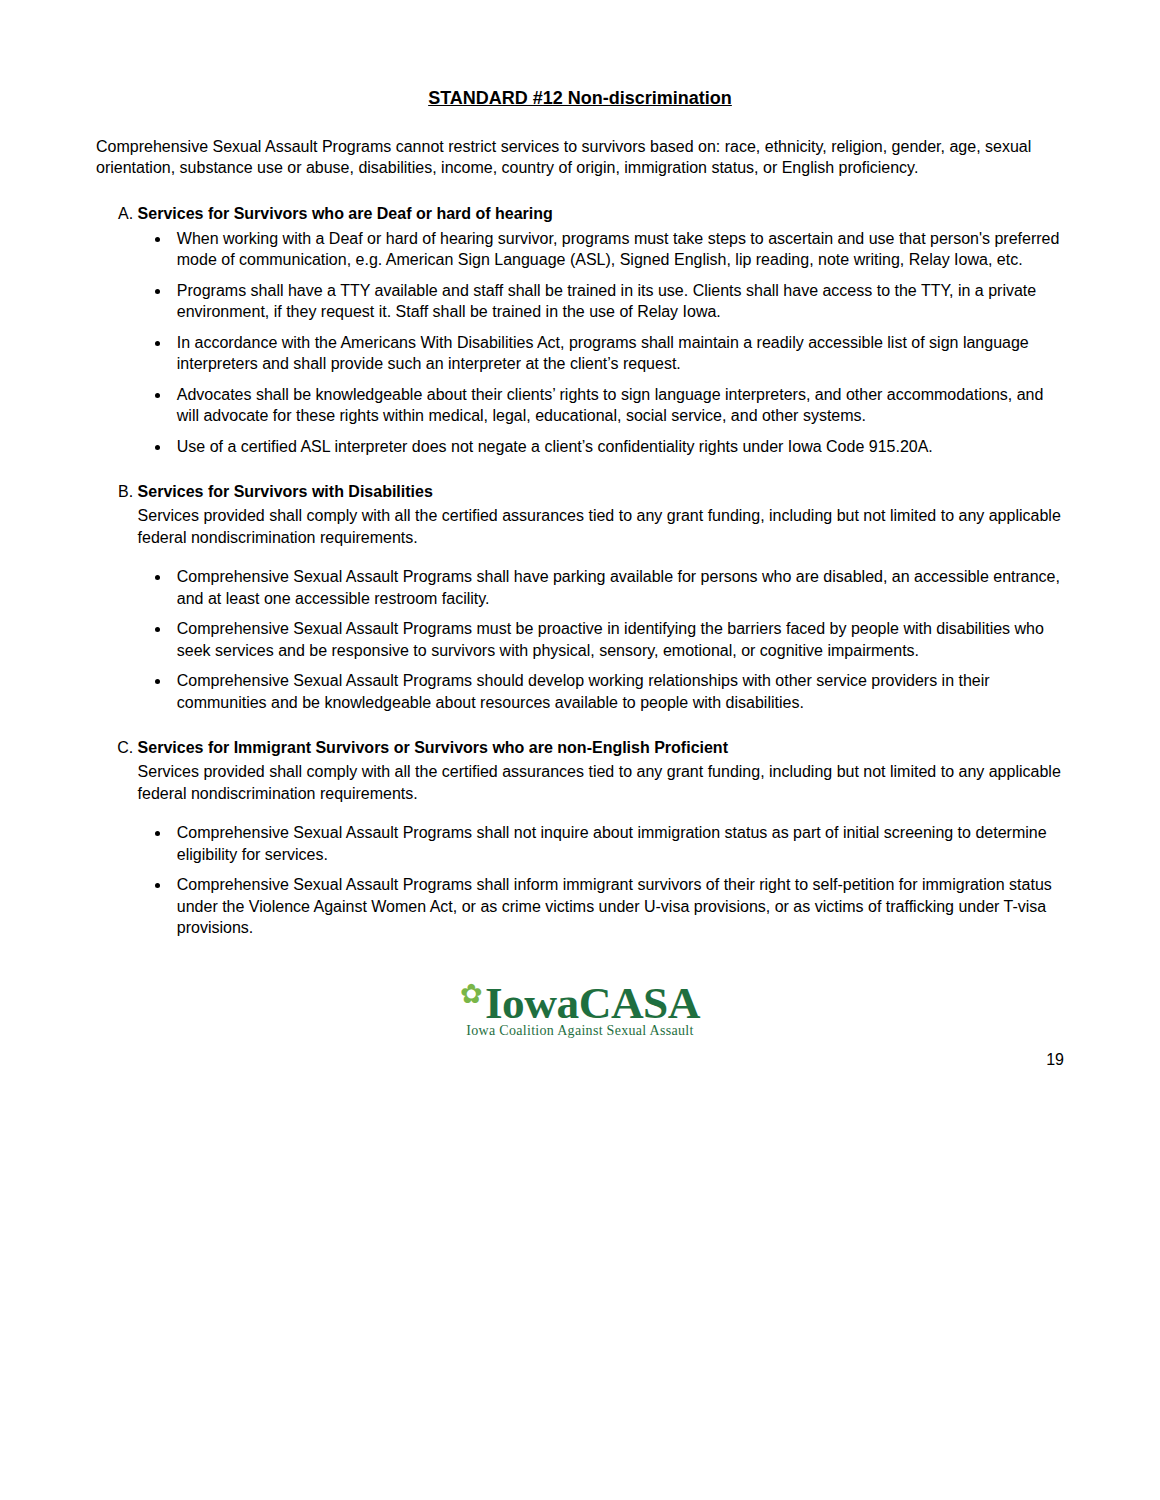STANDARD #12 Non-discrimination
Comprehensive Sexual Assault Programs cannot restrict services to survivors based on: race, ethnicity, religion, gender, age, sexual orientation, substance use or abuse, disabilities, income, country of origin, immigration status, or English proficiency.
Services for Survivors who are Deaf or hard of hearing
When working with a Deaf or hard of hearing survivor, programs must take steps to ascertain and use that person's preferred mode of communication, e.g. American Sign Language (ASL), Signed English, lip reading, note writing, Relay Iowa, etc.
Programs shall have a TTY available and staff shall be trained in its use. Clients shall have access to the TTY, in a private environment, if they request it. Staff shall be trained in the use of Relay Iowa.
In accordance with the Americans With Disabilities Act, programs shall maintain a readily accessible list of sign language interpreters and shall provide such an interpreter at the client’s request.
Advocates shall be knowledgeable about their clients’ rights to sign language interpreters, and other accommodations, and will advocate for these rights within medical, legal, educational, social service, and other systems.
Use of a certified ASL interpreter does not negate a client’s confidentiality rights under Iowa Code 915.20A.
Services for Survivors with Disabilities
Services provided shall comply with all the certified assurances tied to any grant funding, including but not limited to any applicable federal nondiscrimination requirements.
Comprehensive Sexual Assault Programs shall have parking available for persons who are disabled, an accessible entrance, and at least one accessible restroom facility.
Comprehensive Sexual Assault Programs must be proactive in identifying the barriers faced by people with disabilities who seek services and be responsive to survivors with physical, sensory, emotional, or cognitive impairments.
Comprehensive Sexual Assault Programs should develop working relationships with other service providers in their communities and be knowledgeable about resources available to people with disabilities.
Services for Immigrant Survivors or Survivors who are non-English Proficient
Services provided shall comply with all the certified assurances tied to any grant funding, including but not limited to any applicable federal nondiscrimination requirements.
Comprehensive Sexual Assault Programs shall not inquire about immigration status as part of initial screening to determine eligibility for services.
Comprehensive Sexual Assault Programs shall inform immigrant survivors of their right to self-petition for immigration status under the Violence Against Women Act, or as crime victims under U-visa provisions, or as victims of trafficking under T-visa provisions.
✿IowaCASA
Iowa Coalition Against Sexual Assault
19